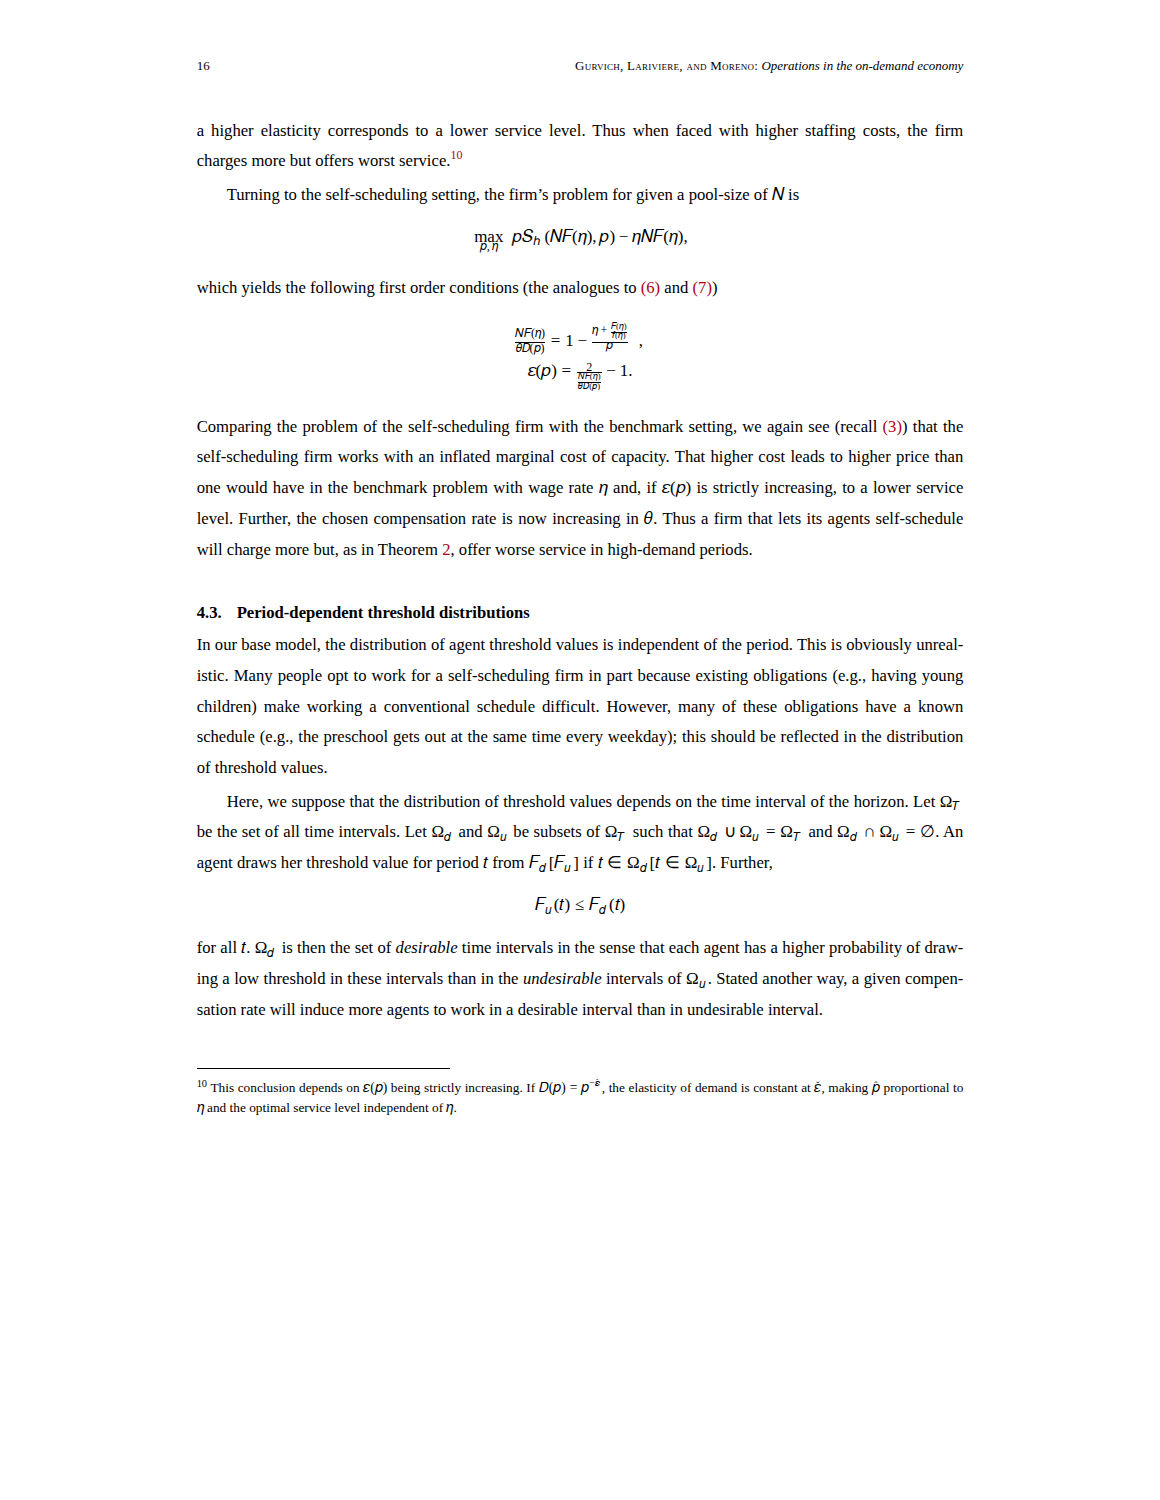16
Gurvich, Lariviere, and Moreno: Operations in the on-demand economy
a higher elasticity corresponds to a lower service level. Thus when faced with higher staffing costs, the firm charges more but offers worst service.10
Turning to the self-scheduling setting, the firm’s problem for given a pool-size of N is
max p,η p Sh ( NF (η) ,p ) − ηNF (η) ,
which yields the following first order conditions (the analogues to (6) and (7))
NF(η) θD(p) = 1 − η+ F(η) f(η) p , ε (p) = 2 NF(η) θD(p) − 1.
Comparing the problem of the self-scheduling firm with the benchmark setting, we again see (recall (3)) that the self-scheduling firm works with an inflated marginal cost of capacity. That higher cost leads to higher price than one would have in the benchmark problem with wage rate η and, if ε(p) is strictly increasing, to a lower service level. Further, the chosen compensation rate is now increasing in θ. Thus a firm that lets its agents self-schedule will charge more but, as in Theorem 2, offer worse service in high-demand periods.
4.3. Period-dependent threshold distributions
In our base model, the distribution of agent threshold values is independent of the period. This is obviously unrealistic. Many people opt to work for a self-scheduling firm in part because existing obligations (e.g., having young children) make working a conventional schedule difficult. However, many of these obligations have a known schedule (e.g., the preschool gets out at the same time every weekday); this should be reflected in the distribution of threshold values.
Here, we suppose that the distribution of threshold values depends on the time interval of the horizon. Let ΩT be the set of all time intervals. Let Ωd and Ωu be subsets of ΩT such that Ωd∪Ωu=ΩT and Ωd∩Ωu=∅. An agent draws her threshold value for period t from Fd[Fu] if t∈Ωd[t∈Ωu]. Further,
Fu (t) ≤ Fd (t)
for all t. Ωd is then the set of desirable time intervals in the sense that each agent has a higher probability of drawing a low threshold in these intervals than in the undesirable intervals of Ωu. Stated another way, a given compensation rate will induce more agents to work in a desirable interval than in undesirable interval.
10 This conclusion depends on ε(p) being strictly increasing. If D(p)=p−εˇ, the elasticity of demand is constant at εˇ, making pˆ proportional to η and the optimal service level independent of η.